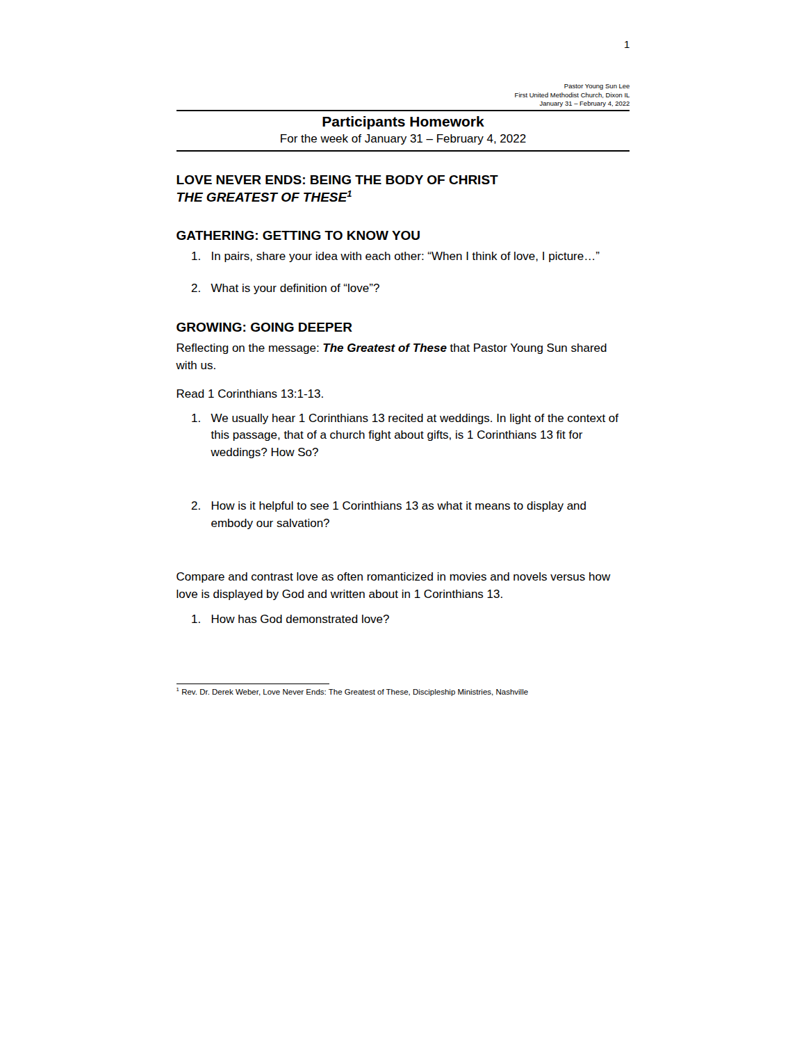1
Pastor Young Sun Lee
First United Methodist Church, Dixon IL
January 31 – February 4, 2022
Participants Homework
For the week of January 31 – February 4, 2022
LOVE NEVER ENDS: BEING THE BODY OF CHRIST
THE GREATEST OF THESE1
GATHERING: GETTING TO KNOW YOU
In pairs, share your idea with each other: “When I think of love, I picture…”
What is your definition of “love”?
GROWING: GOING DEEPER
Reflecting on the message: The Greatest of These that Pastor Young Sun shared with us.
Read 1 Corinthians 13:1-13.
We usually hear 1 Corinthians 13 recited at weddings. In light of the context of this passage, that of a church fight about gifts, is 1 Corinthians 13 fit for weddings? How So?
How is it helpful to see 1 Corinthians 13 as what it means to display and embody our salvation?
Compare and contrast love as often romanticized in movies and novels versus how love is displayed by God and written about in 1 Corinthians 13.
How has God demonstrated love?
1 Rev. Dr. Derek Weber, Love Never Ends: The Greatest of These, Discipleship Ministries, Nashville